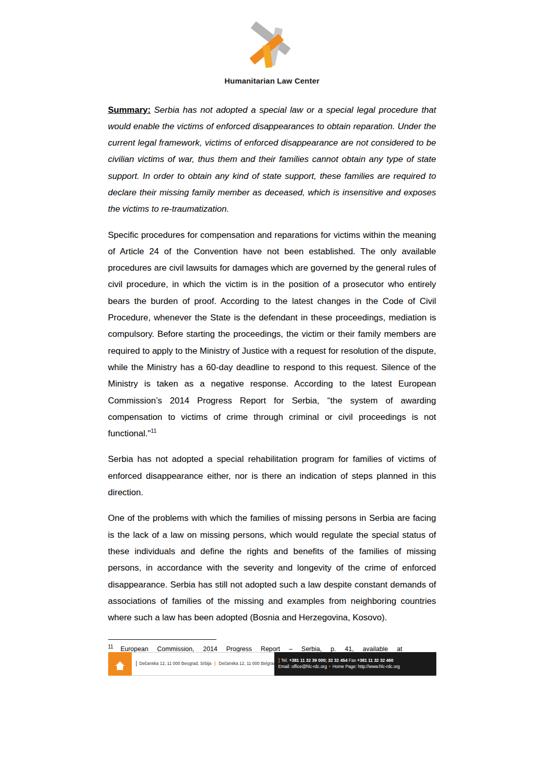Humanitarian Law Center
Summary: Serbia has not adopted a special law or a special legal procedure that would enable the victims of enforced disappearances to obtain reparation. Under the current legal framework, victims of enforced disappearance are not considered to be civilian victims of war, thus them and their families cannot obtain any type of state support. In order to obtain any kind of state support, these families are required to declare their missing family member as deceased, which is insensitive and exposes the victims to re-traumatization.
Specific procedures for compensation and reparations for victims within the meaning of Article 24 of the Convention have not been established. The only available procedures are civil lawsuits for damages which are governed by the general rules of civil procedure, in which the victim is in the position of a prosecutor who entirely bears the burden of proof. According to the latest changes in the Code of Civil Procedure, whenever the State is the defendant in these proceedings, mediation is compulsory. Before starting the proceedings, the victim or their family members are required to apply to the Ministry of Justice with a request for resolution of the dispute, while the Ministry has a 60-day deadline to respond to this request. Silence of the Ministry is taken as a negative response. According to the latest European Commission’s 2014 Progress Report for Serbia, “the system of awarding compensation to victims of crime through criminal or civil proceedings is not functional."11
Serbia has not adopted a special rehabilitation program for families of victims of enforced disappearance either, nor is there an indication of steps planned in this direction.
One of the problems with which the families of missing persons in Serbia are facing is the lack of a law on missing persons, which would regulate the special status of these individuals and define the rights and benefits of the families of missing persons, in accordance with the severity and longevity of the crime of enforced disappearance. Serbia has still not adopted such a law despite constant demands of associations of families of the missing and examples from neighboring countries where such a law has been adopted (Bosnia and Herzegovina, Kosovo).
11 European Commission, 2014 Progress Report – Serbia, p. 41, available at
http://www.seio.gov.rs/upload/documents/eu_dokumenta/godisnji_izvestaji_ek_o_napretku/serbia-progress-report14.pdf
Dečanska 12, 11 000 Beograd, Srbija | Dečanska 12, 11 000 Belgrade, Serbia
] Tel. +381 11 32 39 000; 32 32 454 Fax +381 11 32 32 460 Email: office@hlc-rdc.org•Home Page: http://www.hlc-rdc.org